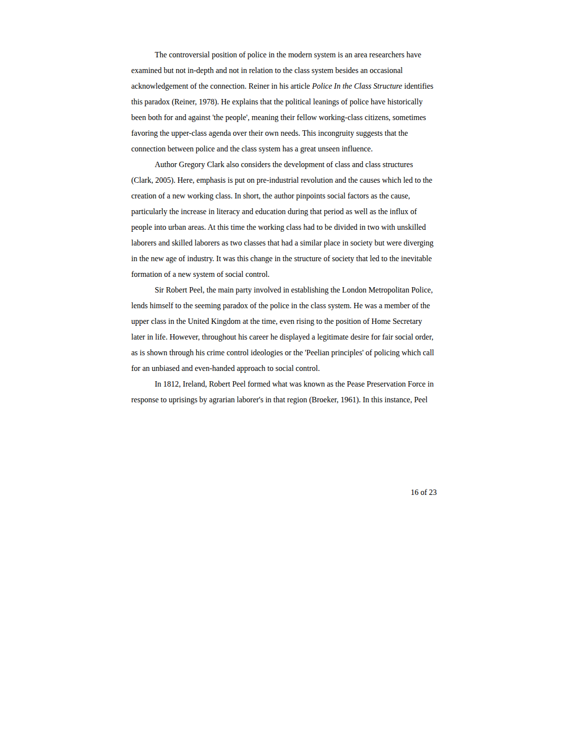The controversial position of police in the modern system is an area researchers have examined but not in-depth and not in relation to the class system besides an occasional acknowledgement of the connection. Reiner in his article Police In the Class Structure identifies this paradox (Reiner, 1978). He explains that the political leanings of police have historically been both for and against 'the people', meaning their fellow working-class citizens, sometimes favoring the upper-class agenda over their own needs. This incongruity suggests that the connection between police and the class system has a great unseen influence.
Author Gregory Clark also considers the development of class and class structures (Clark, 2005). Here, emphasis is put on pre-industrial revolution and the causes which led to the creation of a new working class. In short, the author pinpoints social factors as the cause, particularly the increase in literacy and education during that period as well as the influx of people into urban areas. At this time the working class had to be divided in two with unskilled laborers and skilled laborers as two classes that had a similar place in society but were diverging in the new age of industry. It was this change in the structure of society that led to the inevitable formation of a new system of social control.
Sir Robert Peel, the main party involved in establishing the London Metropolitan Police, lends himself to the seeming paradox of the police in the class system. He was a member of the upper class in the United Kingdom at the time, even rising to the position of Home Secretary later in life. However, throughout his career he displayed a legitimate desire for fair social order, as is shown through his crime control ideologies or the 'Peelian principles' of policing which call for an unbiased and even-handed approach to social control.
In 1812, Ireland, Robert Peel formed what was known as the Pease Preservation Force in response to uprisings by agrarian laborer's in that region (Broeker, 1961). In this instance, Peel
16 of 23